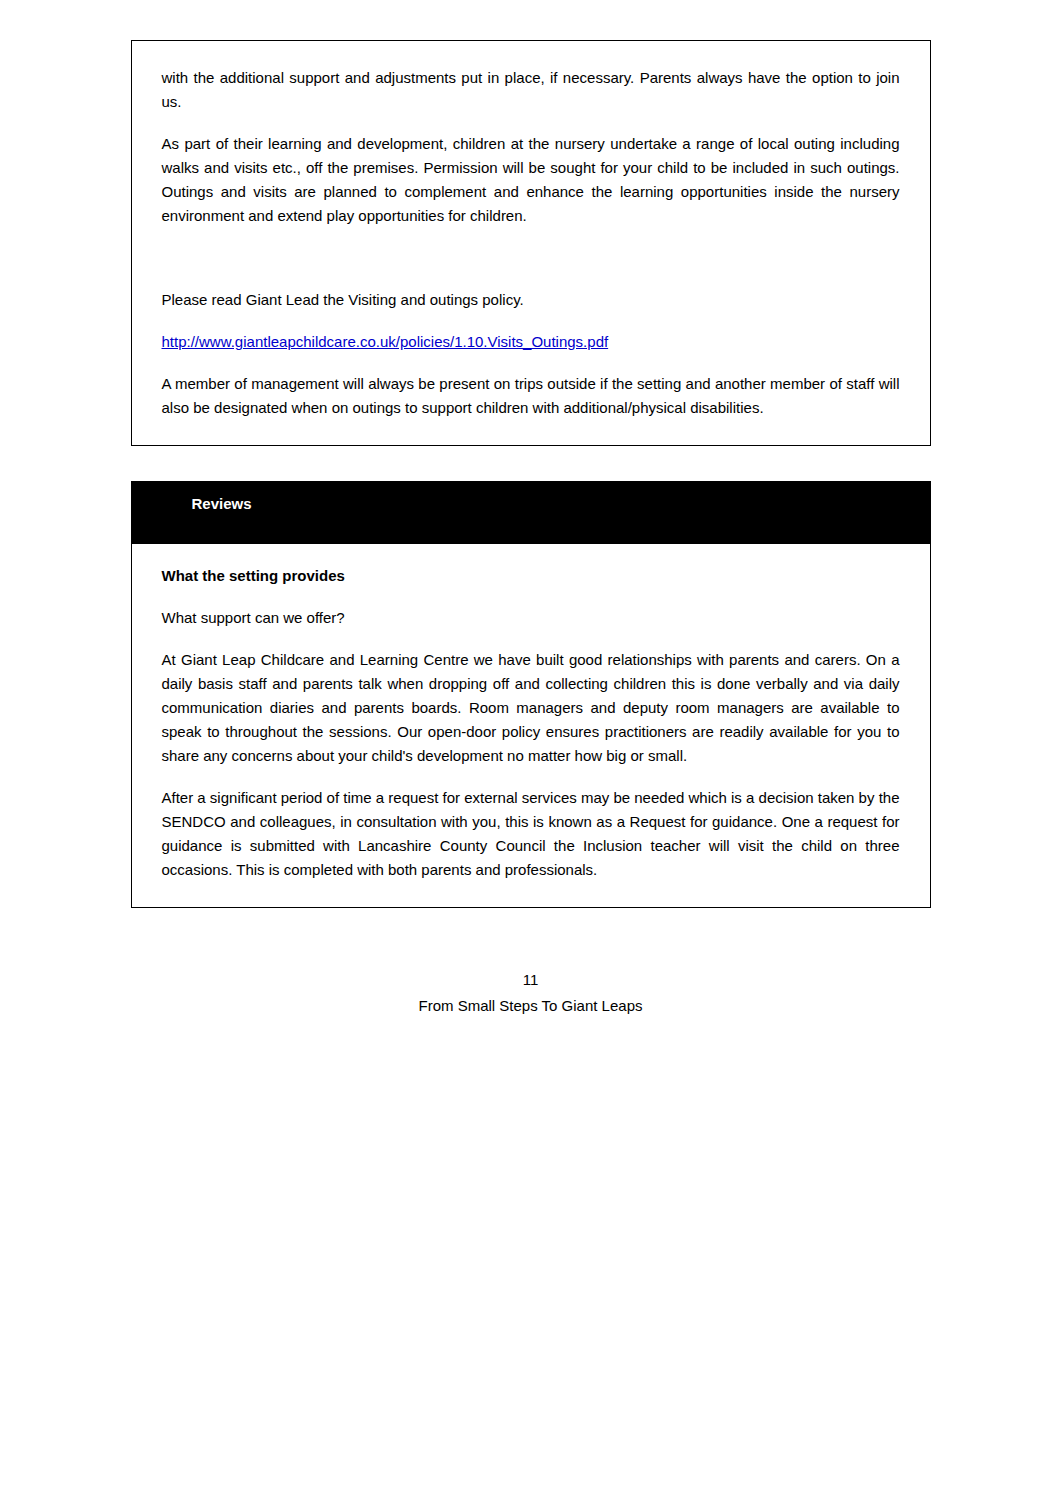with the additional support and adjustments put in place, if necessary. Parents always have the option to join us.
As part of their learning and development, children at the nursery undertake a range of local outing including walks and visits etc., off the premises. Permission will be sought for your child to be included in such outings. Outings and visits are planned to complement and enhance the learning opportunities inside the nursery environment and extend play opportunities for children.
Please read Giant Lead the Visiting and outings policy.
http://www.giantleapchildcare.co.uk/policies/1.10.Visits_Outings.pdf
A member of management will always be present on trips outside if the setting and another member of staff will also be designated when on outings to support children with additional/physical disabilities.
Reviews
What the setting provides
What support can we offer?
At Giant Leap Childcare and Learning Centre we have built good relationships with parents and carers. On a daily basis staff and parents talk when dropping off and collecting children this is done verbally and via daily communication diaries and parents boards. Room managers and deputy room managers are available to speak to throughout the sessions. Our open-door policy ensures practitioners are readily available for you to share any concerns about your child's development no matter how big or small.
After a significant period of time a request for external services may be needed which is a decision taken by the SENDCO and colleagues, in consultation with you, this is known as a Request for guidance. One a request for guidance is submitted with Lancashire County Council the Inclusion teacher will visit the child on three occasions. This is completed with both parents and professionals.
11
From Small Steps To Giant Leaps